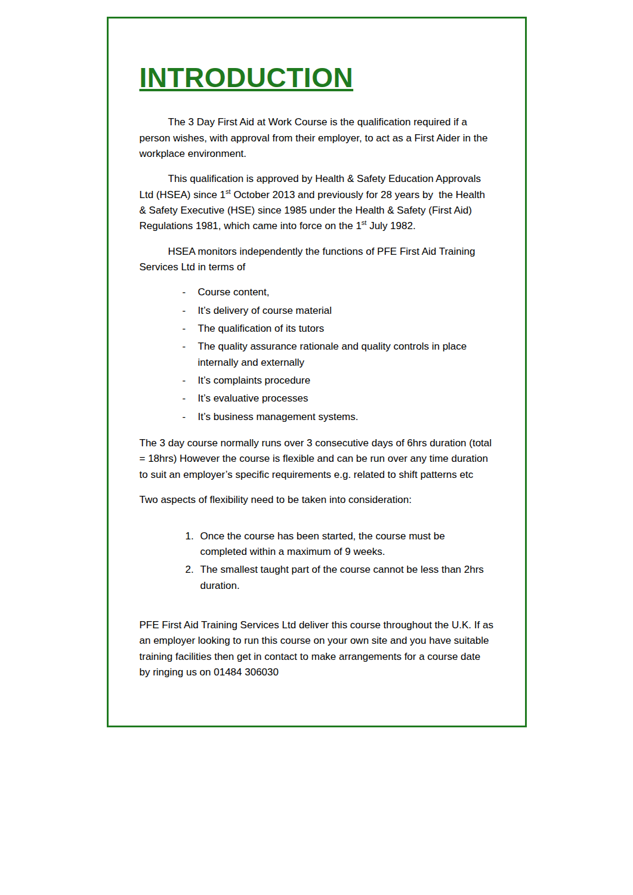INTRODUCTION
The 3 Day First Aid at Work Course is the qualification required if a person wishes, with approval from their employer, to act as a First Aider in the workplace environment.
This qualification is approved by Health & Safety Education Approvals Ltd (HSEA) since 1st October 2013 and previously for 28 years by the Health & Safety Executive (HSE) since 1985 under the Health & Safety (First Aid) Regulations 1981, which came into force on the 1st July 1982.
HSEA monitors independently the functions of PFE First Aid Training Services Ltd in terms of
Course content,
It’s delivery of course material
The qualification of its tutors
The quality assurance rationale and quality controls in place internally and externally
It’s complaints procedure
It’s evaluative processes
It’s business management systems.
The 3 day course normally runs over 3 consecutive days of 6hrs duration (total = 18hrs) However the course is flexible and can be run over any time duration to suit an employer’s specific requirements e.g. related to shift patterns etc
Two aspects of flexibility need to be taken into consideration:
Once the course has been started, the course must be completed within a maximum of 9 weeks.
The smallest taught part of the course cannot be less than 2hrs duration.
PFE First Aid Training Services Ltd deliver this course throughout the U.K. If as an employer looking to run this course on your own site and you have suitable training facilities then get in contact to make arrangements for a course date by ringing us on 01484 306030